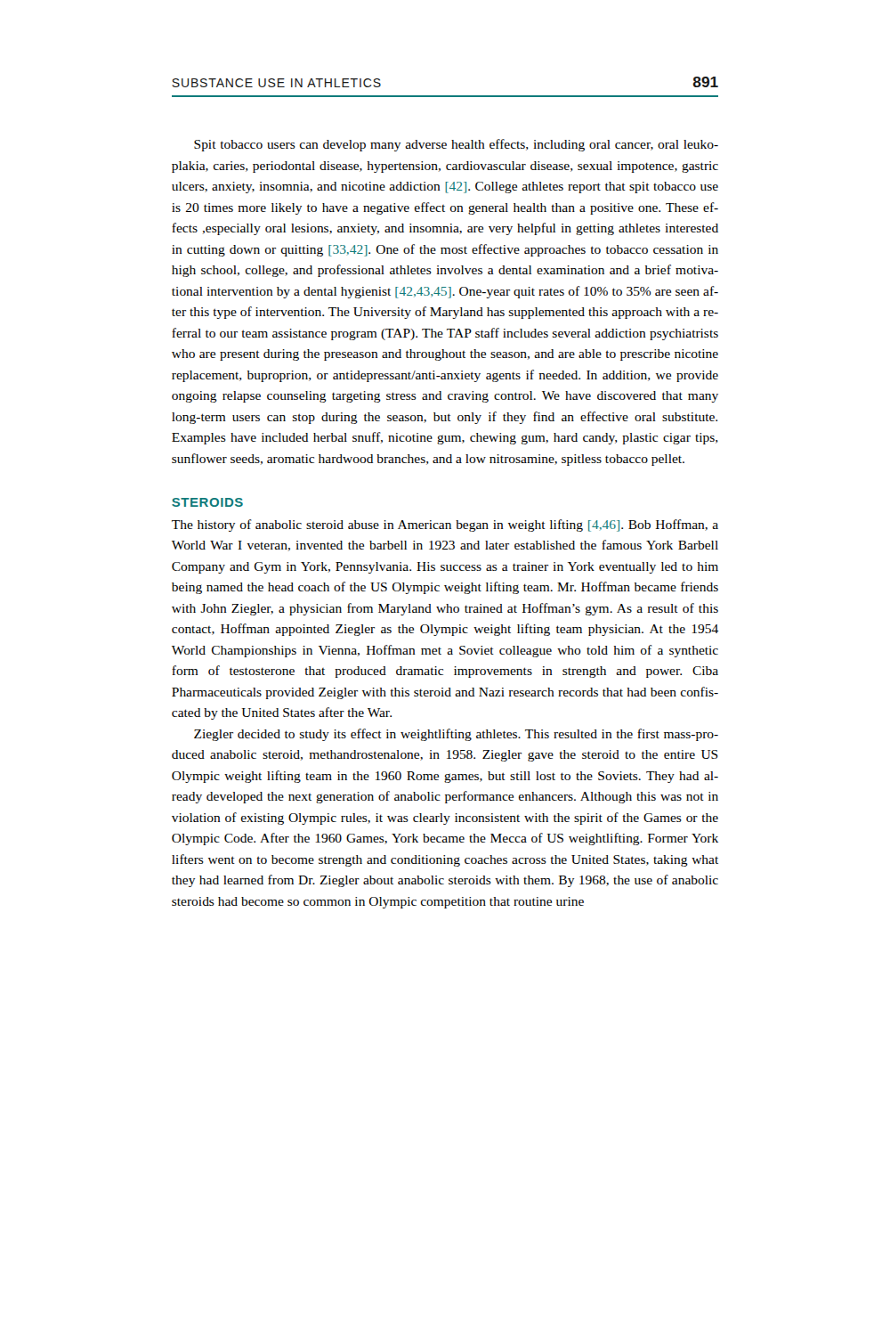Substance use in athletics 891
Spit tobacco users can develop many adverse health effects, including oral cancer, oral leukoplakia, caries, periodontal disease, hypertension, cardiovascular disease, sexual impotence, gastric ulcers, anxiety, insomnia, and nicotine addiction [42]. College athletes report that spit tobacco use is 20 times more likely to have a negative effect on general health than a positive one. These effects ,especially oral lesions, anxiety, and insomnia, are very helpful in getting athletes interested in cutting down or quitting [33,42]. One of the most effective approaches to tobacco cessation in high school, college, and professional athletes involves a dental examination and a brief motivational intervention by a dental hygienist [42,43,45]. One-year quit rates of 10% to 35% are seen after this type of intervention. The University of Maryland has supplemented this approach with a referral to our team assistance program (TAP). The TAP staff includes several addiction psychiatrists who are present during the preseason and throughout the season, and are able to prescribe nicotine replacement, buproprion, or antidepressant/anti-anxiety agents if needed. In addition, we provide ongoing relapse counseling targeting stress and craving control. We have discovered that many long-term users can stop during the season, but only if they find an effective oral substitute. Examples have included herbal snuff, nicotine gum, chewing gum, hard candy, plastic cigar tips, sunflower seeds, aromatic hardwood branches, and a low nitrosamine, spitless tobacco pellet.
Steroids
The history of anabolic steroid abuse in American began in weight lifting [4,46]. Bob Hoffman, a World War I veteran, invented the barbell in 1923 and later established the famous York Barbell Company and Gym in York, Pennsylvania. His success as a trainer in York eventually led to him being named the head coach of the US Olympic weight lifting team. Mr. Hoffman became friends with John Ziegler, a physician from Maryland who trained at Hoffman’s gym. As a result of this contact, Hoffman appointed Ziegler as the Olympic weight lifting team physician. At the 1954 World Championships in Vienna, Hoffman met a Soviet colleague who told him of a synthetic form of testosterone that produced dramatic improvements in strength and power. Ciba Pharmaceuticals provided Zeigler with this steroid and Nazi research records that had been confiscated by the United States after the War.
Ziegler decided to study its effect in weightlifting athletes. This resulted in the first mass-produced anabolic steroid, methandrostenalone, in 1958. Ziegler gave the steroid to the entire US Olympic weight lifting team in the 1960 Rome games, but still lost to the Soviets. They had already developed the next generation of anabolic performance enhancers. Although this was not in violation of existing Olympic rules, it was clearly inconsistent with the spirit of the Games or the Olympic Code. After the 1960 Games, York became the Mecca of US weightlifting. Former York lifters went on to become strength and conditioning coaches across the United States, taking what they had learned from Dr. Ziegler about anabolic steroids with them. By 1968, the use of anabolic steroids had become so common in Olympic competition that routine urine